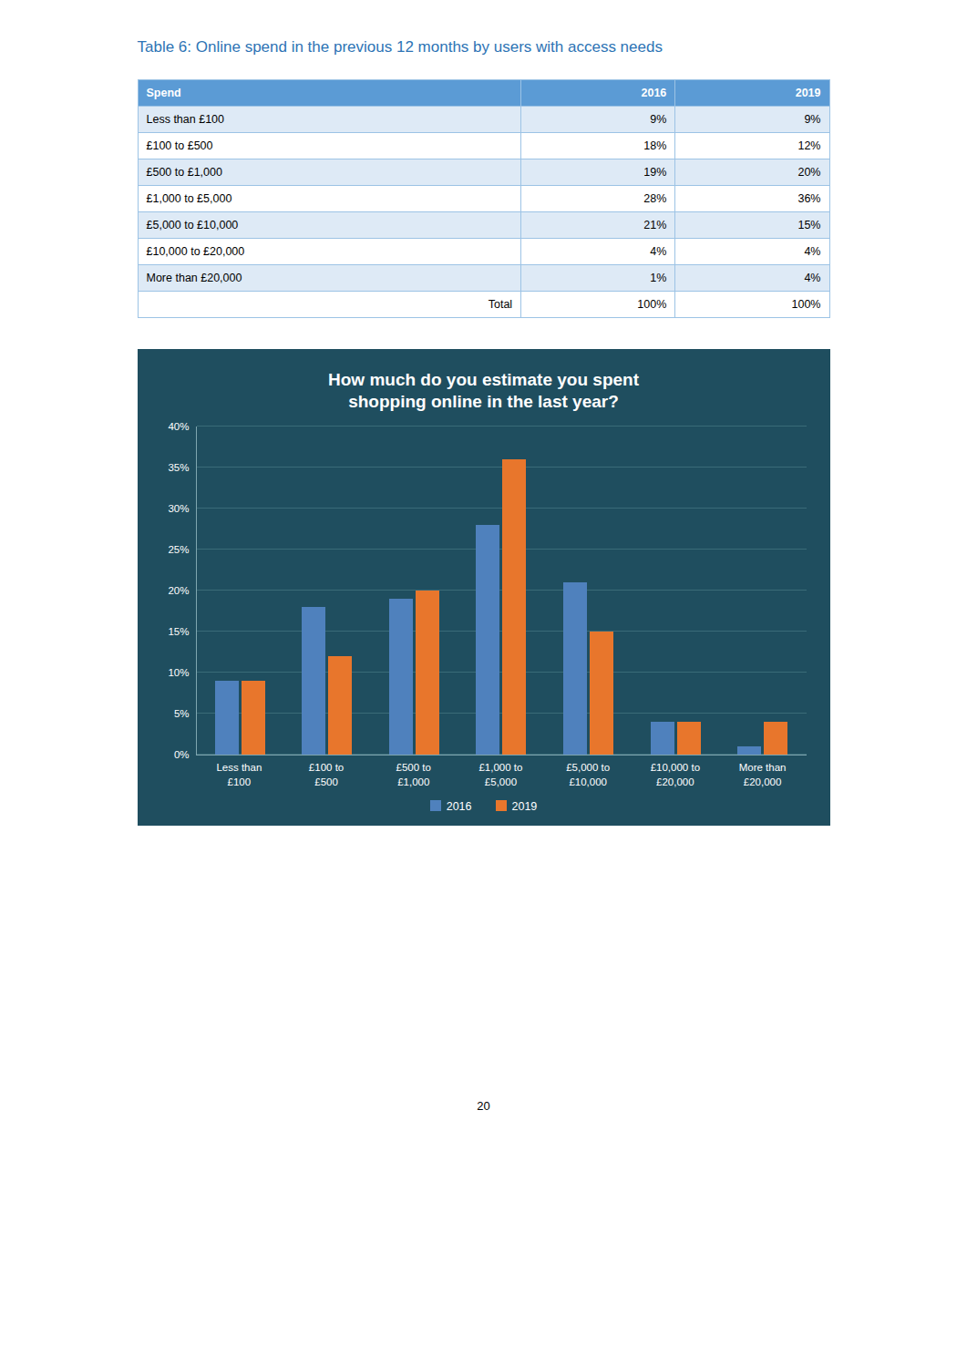Table 6: Online spend in the previous 12 months by users with access needs
| Spend | 2016 | 2019 |
| --- | --- | --- |
| Less than £100 | 9% | 9% |
| £100 to £500 | 18% | 12% |
| £500 to £1,000 | 19% | 20% |
| £1,000 to £5,000 | 28% | 36% |
| £5,000 to £10,000 | 21% | 15% |
| £10,000 to £20,000 | 4% | 4% |
| More than £20,000 | 1% | 4% |
| Total | 100% | 100% |
How much do you estimate you spent
shopping online in the last year?
40%
35%
30%
25%
20%
15%
10%
5%
0%
Less than
£100
£100 to
£500
£500 to
£1,000
£1,000 to
£5,000
£5,000 to
£10,000
£10,000 to
£20,000
More than
£20,000
2016
2019
20